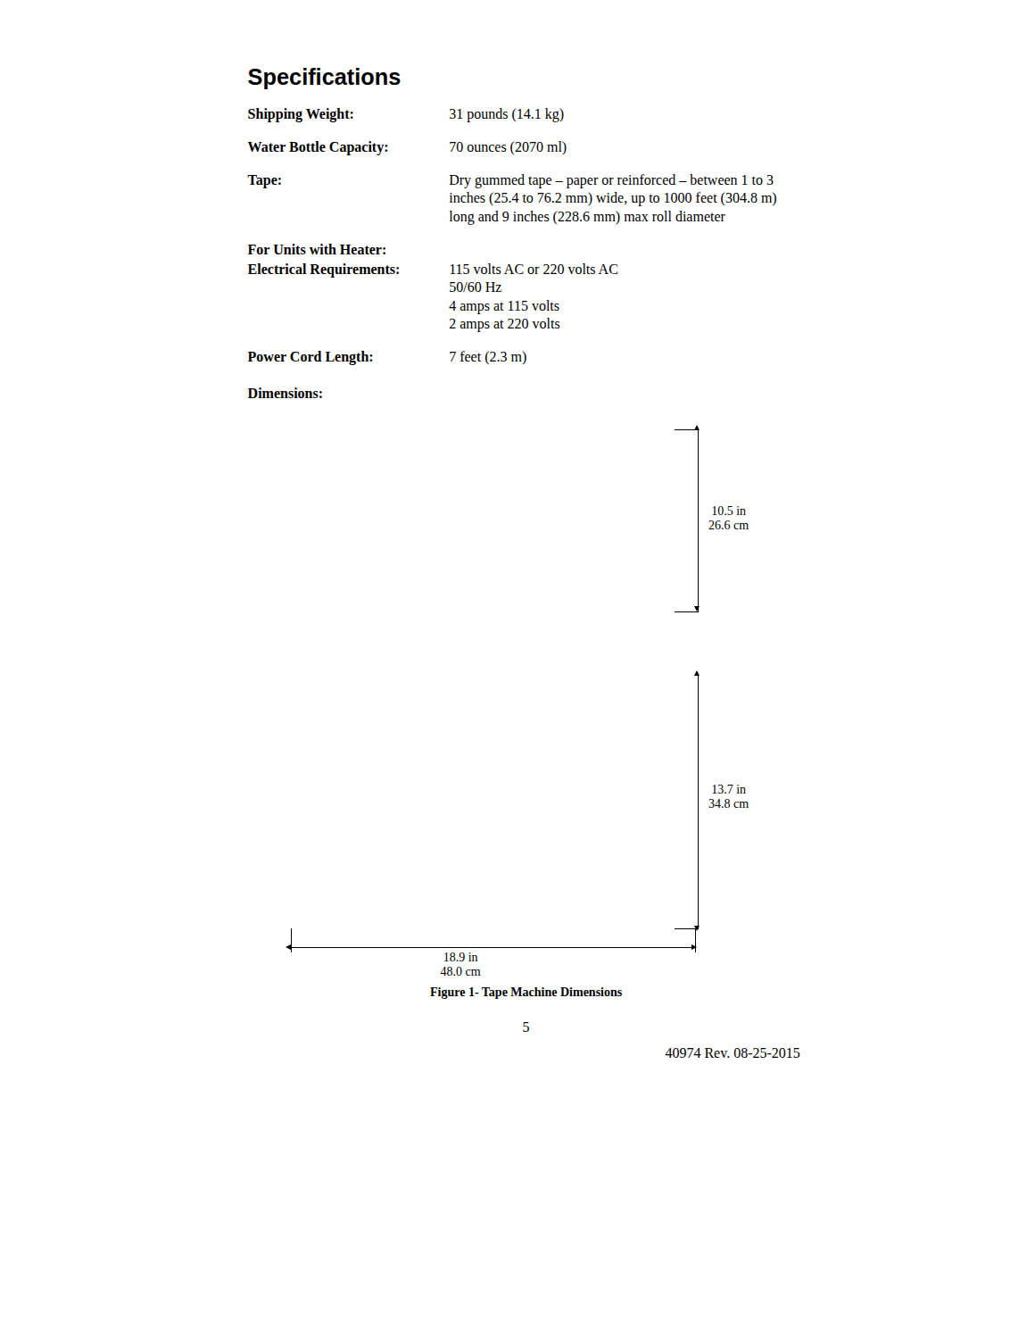Specifications
| Shipping Weight: | 31 pounds (14.1 kg) |
| Water Bottle Capacity: | 70 ounces (2070 ml) |
| Tape: | Dry gummed tape – paper or reinforced – between 1 to 3 inches (25.4 to 76.2 mm) wide, up to 1000 feet (304.8 m) long and 9 inches (228.6 mm) max roll diameter |
| For Units with Heater: |
| Electrical Requirements: | 115 volts AC or 220 volts AC 50/60 Hz 4 amps at 115 volts 2 amps at 220 volts |
| Power Cord Length: | 7 feet (2.3 m) |
Dimensions:
10.5 in
26.6 cm
13.7 in
34.8 cm
18.9 in
48.0 cm
Figure 1- Tape Machine Dimensions
5
40974 Rev. 08-25-2015